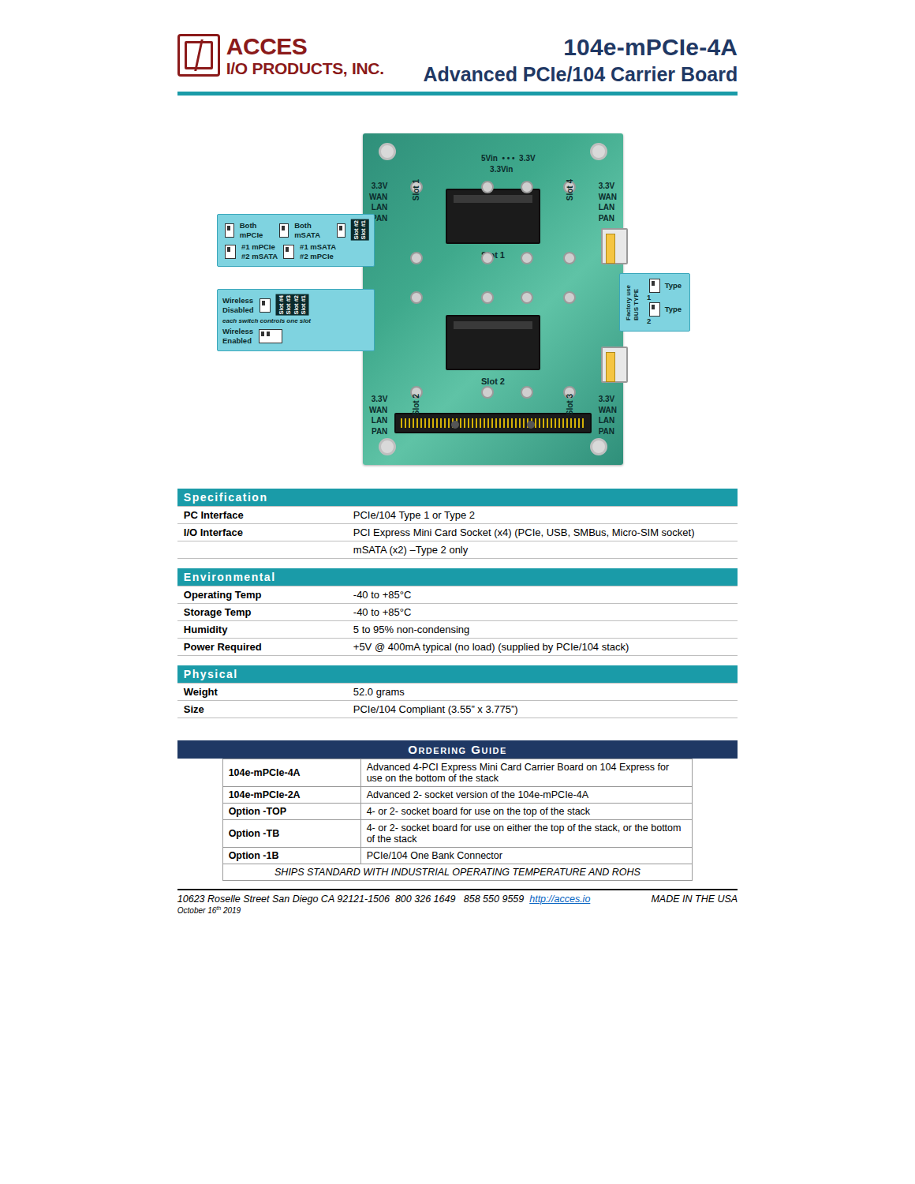ACCES
I/O PRODUCTS, INC.
104e-mPCIe-4A
Advanced PCIe/104 Carrier Board
5Vin • • • 3.3V
3.3Vin
Slot 1
Slot 2
3.3V
WAN
LAN
PAN
3.3V
WAN
LAN
PAN
3.3V
WAN
LAN
PAN
3.3V
WAN
LAN
PAN
Slot 1
Slot 2
Slot 4
Slot 3
Both mPCIe Both mSATA Slot #2
Slot #1
#1 mPCIe
#2 mSATA #1 mSATA
#2 mPCIe
Wireless
Disabled Slot #4
Slot #3
Slot #2
Slot #1
each switch controls one slot
Wireless
Enabled
Factory use
BUS TYPE Type 1
Type 2
| Specification |
| PC Interface | PCIe/104 Type 1 or Type 2 |
| I/O Interface | PCI Express Mini Card Socket (x4) (PCIe, USB, SMBus, Micro-SIM socket) |
| | mSATA (x2) –Type 2 only |
| Environmental |
| Operating Temp | -40 to +85°C |
| Storage Temp | -40 to +85°C |
| Humidity | 5 to 95% non-condensing |
| Power Required | +5V @ 400mA typical (no load) (supplied by PCIe/104 stack) |
| Physical |
| Weight | 52.0 grams |
| Size | PCIe/104 Compliant (3.55” x 3.775”) |
Ordering Guide
| 104e-mPCIe-4A | Advanced 4-PCI Express Mini Card Carrier Board on 104 Express for use on the bottom of the stack |
| 104e-mPCIe-2A | Advanced 2- socket version of the 104e-mPCIe-4A |
| Option -TOP | 4- or 2- socket board for use on the top of the stack |
| Option -TB | 4- or 2- socket board for use on either the top of the stack, or the bottom of the stack |
| Option -1B | PCIe/104 One Bank Connector |
| SHIPS STANDARD WITH INDUSTRIAL OPERATING TEMPERATURE AND ROHS |
10623 Roselle Street San Diego CA 92121-1506 800 326 1649 858 550 9559 http://acces.io
October 16th 2019
MADE IN THE USA